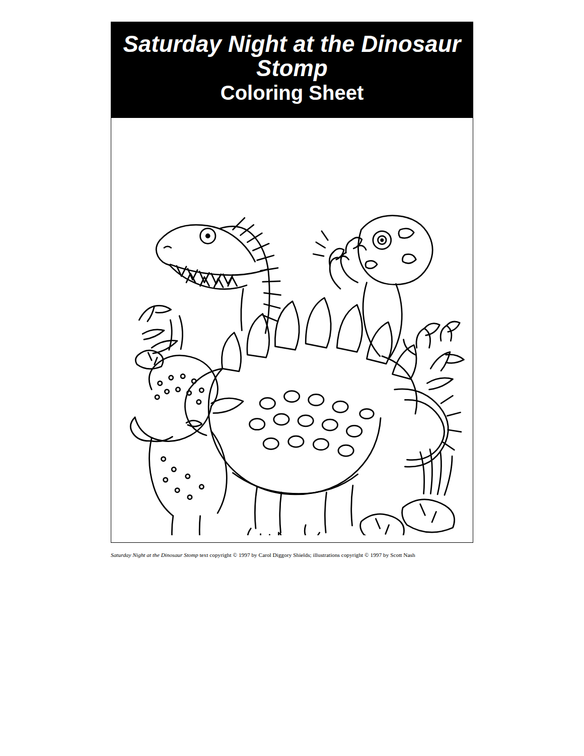Saturday Night at the Dinosaur Stomp
Coloring Sheet
Dinosaur Stomp coloring picture Black outline drawing of cartoon dinosaurs to color: a grinning sharp-toothed dinosaur at upper left, a spotted long-necked dinosaur at upper right waving its clawed arms, a horned dinosaur at lower left, and a large plated stegosaur in the center, with leafy plants and rocks around them.
Saturday Night at the Dinosaur Stomp text copyright © 1997 by Carol Diggory Shields; illustrations copyright © 1997 by Scott Nash